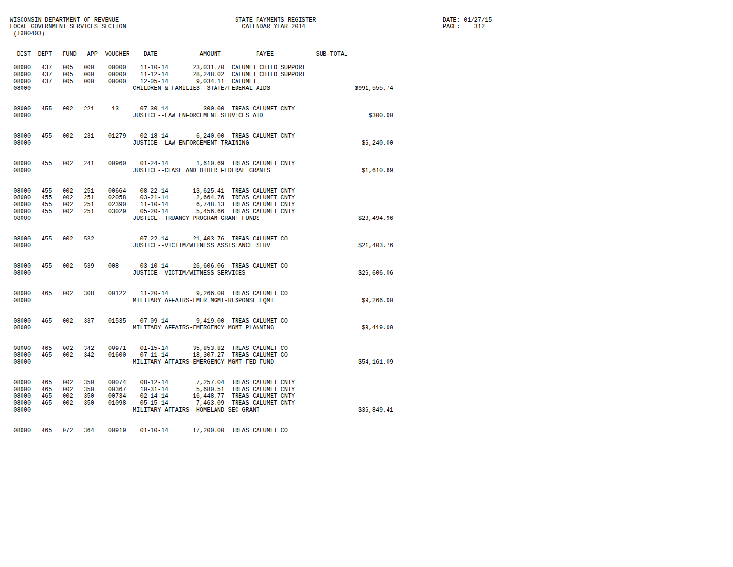WISCONSIN DEPARTMENT OF REVENUE STATE PAYMENTS REGISTER DATE: 01/27/15 LOCAL GOVERNMENT SERVICES SECTION CALENDAR YEAR 2014 PAGE: 312 (TX00403) DIST DEPT FUND APP VOUCHER DATE AMOUNT PAYEE SUB-TOTAL 08000 437 005 000 00000 11-10-14 23,031.70 CALUMET CHILD SUPPORT 08000 437 005 000 00000 11-12-14 28,248.02 CALUMET CHILD SUPPORT 08000 437 005 000 00000 12-05-14 9,034.11 CALUMET 08000 CHILDREN & FAMILIES--STATE/FEDERAL AIDS $991,555.74 08000 455 002 221 13 07-30-14 300.00 TREAS CALUMET CNTY 08000 JUSTICE--LAW ENFORCEMENT SERVICES AID $300.00 08000 455 002 231 01279 02-18-14 6,240.00 TREAS CALUMET CNTY 08000 JUSTICE--LAW ENFORCEMENT TRAINING $6,240.00 08000 455 002 241 00960 01-24-14 1,610.69 TREAS CALUMET CNTY 08000 JUSTICE--CEASE AND OTHER FEDERAL GRANTS $1,610.69 08000 455 002 251 00664 08-22-14 13,625.41 TREAS CALUMET CNTY 08000 455 002 251 02058 03-21-14 2,664.76 TREAS CALUMET CNTY 08000 455 002 251 02390 11-10-14 6,748.13 TREAS CALUMET CNTY 08000 455 002 251 03029 05-20-14 5,456.66 TREAS CALUMET CNTY 08000 JUSTICE--TRUANCY PROGRAM-GRANT FUNDS $28,494.96 08000 455 002 532 07-22-14 21,403.76 TREAS CALUMET CO 08000 JUSTICE--VICTIM/WITNESS ASSISTANCE SERV $21,403.76 08000 455 002 539 008 03-10-14 26,606.06 TREAS CALUMET CO 08000 JUSTICE--VICTIM/WITNESS SERVICES $26,606.06 08000 465 002 308 00122 11-20-14 9,266.00 TREAS CALUMET CO 08000 MILITARY AFFAIRS-EMER MGMT-RESPONSE EQMT $9,266.00 08000 465 002 337 01535 07-09-14 9,419.00 TREAS CALUMET CO 08000 MILITARY AFFAIRS-EMERGENCY MGMT PLANNING $9,419.00 08000 465 002 342 00971 01-15-14 35,853.82 TREAS CALUMET CO 08000 465 002 342 01600 07-11-14 18,307.27 TREAS CALUMET CO 08000 MILITARY AFFAIRS-EMERGENCY MGMT-FED FUND $54,161.09 08000 465 002 350 00074 08-12-14 7,257.04 TREAS CALUMET CNTY 08000 465 002 350 00367 10-31-14 5,680.51 TREAS CALUMET CNTY 08000 465 002 350 00734 02-14-14 16,448.77 TREAS CALUMET CNTY 08000 465 002 350 01098 05-15-14 7,463.09 TREAS CALUMET CNTY 08000 MILITARY AFFAIRS--HOMELAND SEC GRANT $36,849.41 08000 465 072 364 00919 01-10-14 17,200.00 TREAS CALUMET CO